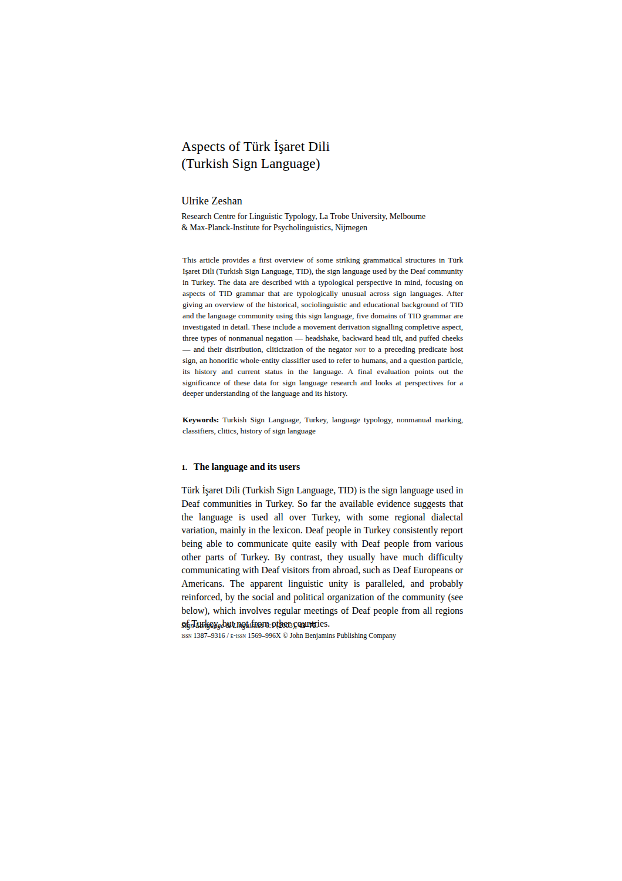Aspects of Türk İşaret Dili
(Turkish Sign Language)
Ulrike Zeshan
Research Centre for Linguistic Typology, La Trobe University, Melbourne
& Max-Planck-Institute for Psycholinguistics, Nijmegen
This article provides a first overview of some striking grammatical structures in Türk İşaret Dili (Turkish Sign Language, TID), the sign language used by the Deaf community in Turkey. The data are described with a typological perspective in mind, focusing on aspects of TID grammar that are typologically unusual across sign languages. After giving an overview of the historical, sociolinguistic and educational background of TID and the language community using this sign language, five domains of TID grammar are investigated in detail. These include a movement derivation signalling completive aspect, three types of nonmanual negation — headshake, backward head tilt, and puffed cheeks — and their distribution, cliticization of the negator not to a preceding predicate host sign, an honorific whole-entity classifier used to refer to humans, and a question particle, its history and current status in the language. A final evaluation points out the significance of these data for sign language research and looks at perspectives for a deeper understanding of the language and its history.
Keywords: Turkish Sign Language, Turkey, language typology, nonmanual marking, classifiers, clitics, history of sign language
1. The language and its users
Türk İşaret Dili (Turkish Sign Language, TID) is the sign language used in Deaf communities in Turkey. So far the available evidence suggests that the language is used all over Turkey, with some regional dialectal variation, mainly in the lexicon. Deaf people in Turkey consistently report being able to communicate quite easily with Deaf people from various other parts of Turkey. By contrast, they usually have much difficulty communicating with Deaf visitors from abroad, such as Deaf Europeans or Americans. The apparent linguistic unity is paralleled, and probably reinforced, by the social and political organization of the community (see below), which involves regular meetings of Deaf people from all regions of Turkey, but not from other countries.
Sign Language & Linguistics 6:1 (2003), 43–75.
issn 1387–9316 / e-issn 1569–996X © John Benjamins Publishing Company